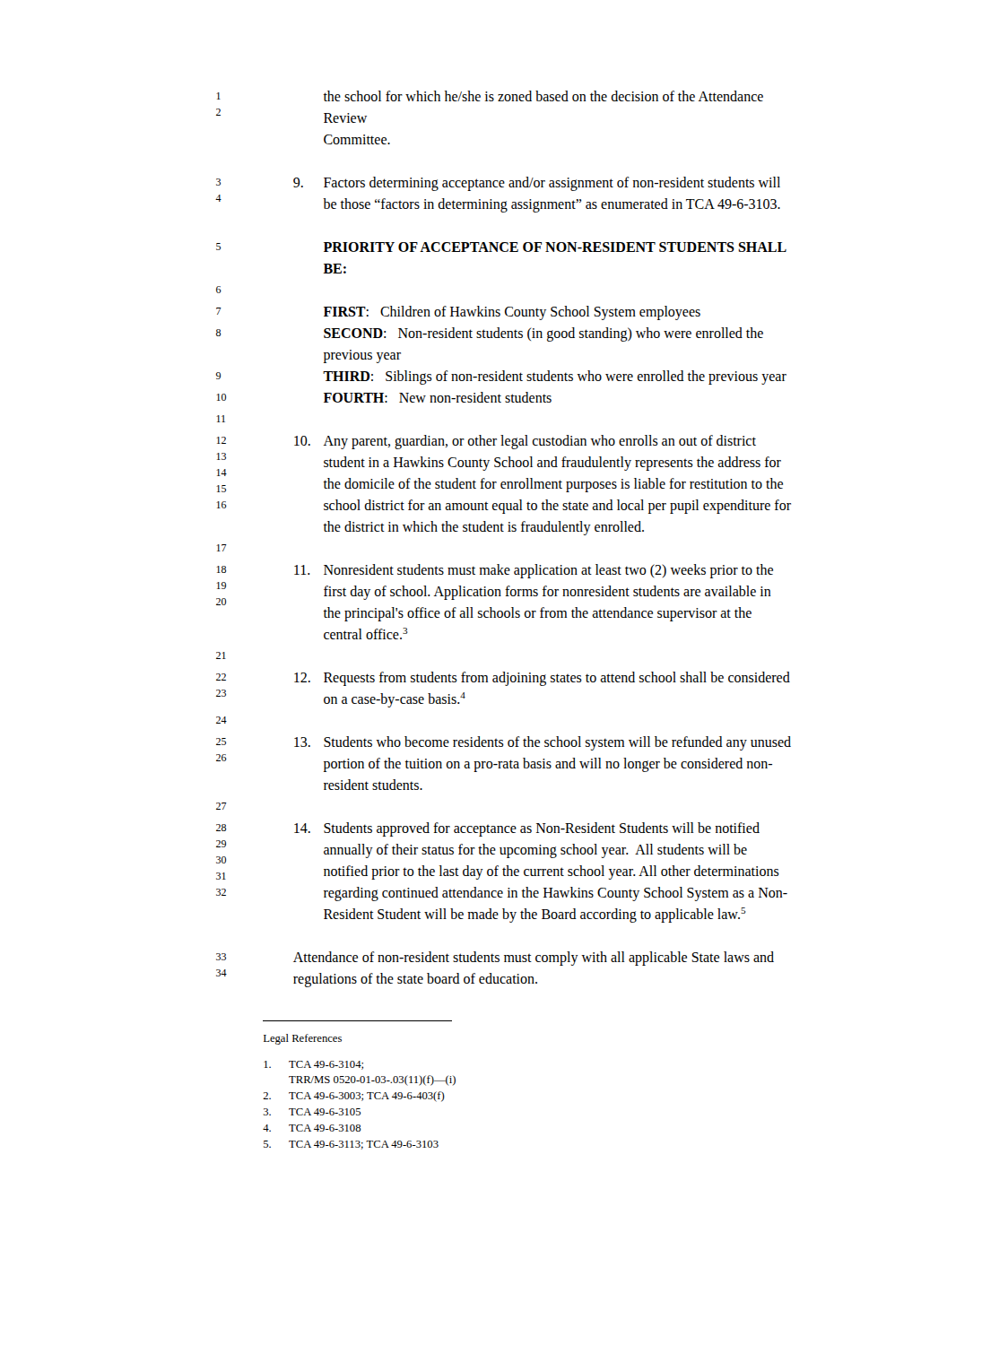1
2
the school for which he/she is zoned based on the decision of the Attendance Review
Committee.
3
4
9.
Factors determining acceptance and/or assignment of non-resident students will be those “factors in determining assignment” as enumerated in TCA 49-6-3103.
5
PRIORITY OF ACCEPTANCE OF NON-RESIDENT STUDENTS SHALL BE:
6
7
FIRST: Children of Hawkins County School System employees
8
SECOND: Non-resident students (in good standing) who were enrolled the previous year
9
THIRD: Siblings of non-resident students who were enrolled the previous year
10
FOURTH: New non-resident students
11
12
13
14
15
16
10.
Any parent, guardian, or other legal custodian who enrolls an out of district student in a Hawkins County School and fraudulently represents the address for the domicile of the student for enrollment purposes is liable for restitution to the school district for an amount equal to the state and local per pupil expenditure for the district in which the student is fraudulently enrolled.
17
18
19
20
11.
Nonresident students must make application at least two (2) weeks prior to the first day of school. Application forms for nonresident students are available in the principal's office of all schools or from the attendance supervisor at the central office.3
21
22
23
12.
Requests from students from adjoining states to attend school shall be considered on a case-by-case basis.4
24
25
26
13.
Students who become residents of the school system will be refunded any unused portion of the tuition on a pro-rata basis and will no longer be considered non-resident students.
27
28
29
30
31
32
14.
Students approved for acceptance as Non-Resident Students will be notified annually of their status for the upcoming school year. All students will be notified prior to the last day of the current school year. All other determinations regarding continued attendance in the Hawkins County School System as a Non-Resident Student will be made by the Board according to applicable law.5
33
34
Attendance of non-resident students must comply with all applicable State laws and regulations of the state board of education.
Legal References
1. TCA 49-6-3104;
TRR/MS 0520-01-03-.03(11)(f)—(i)
2. TCA 49-6-3003; TCA 49-6-403(f)
3. TCA 49-6-3105
4. TCA 49-6-3108
5. TCA 49-6-3113; TCA 49-6-3103